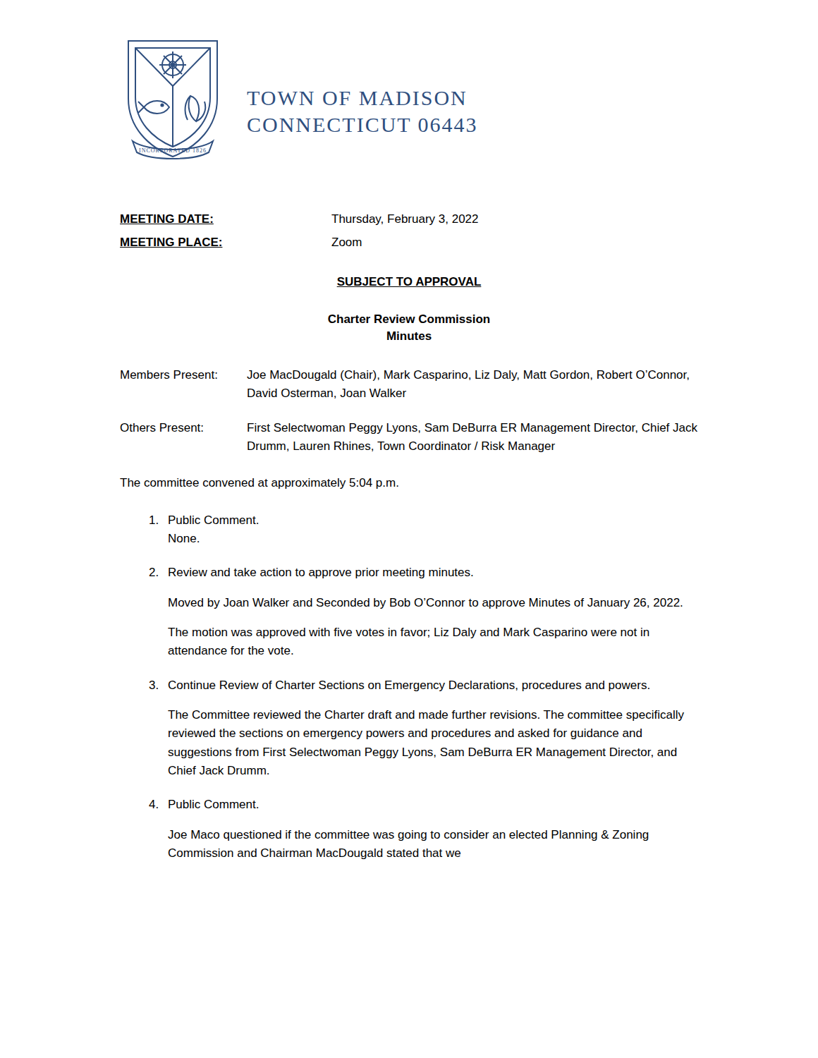INCORPORATED 1826
TOWN OF MADISON
CONNECTICUT 06443
MEETING DATE: Thursday, February 3, 2022
MEETING PLACE: Zoom
SUBJECT TO APPROVAL
Charter Review Commission
Minutes
Members Present:
Joe MacDougald (Chair), Mark Casparino, Liz Daly, Matt Gordon, Robert O’Connor, David Osterman, Joan Walker
Others Present:
First Selectwoman Peggy Lyons, Sam DeBurra ER Management Director, Chief Jack Drumm, Lauren Rhines, Town Coordinator / Risk Manager
The committee convened at approximately 5:04 p.m.
Public Comment.
None.
Review and take action to approve prior meeting minutes.
Moved by Joan Walker and Seconded by Bob O’Connor to approve Minutes of January 26, 2022.
The motion was approved with five votes in favor; Liz Daly and Mark Casparino were not in attendance for the vote.
Continue Review of Charter Sections on Emergency Declarations, procedures and powers.
The Committee reviewed the Charter draft and made further revisions. The committee specifically reviewed the sections on emergency powers and procedures and asked for guidance and suggestions from First Selectwoman Peggy Lyons, Sam DeBurra ER Management Director, and Chief Jack Drumm.
Public Comment.
Joe Maco questioned if the committee was going to consider an elected Planning & Zoning Commission and Chairman MacDougald stated that we